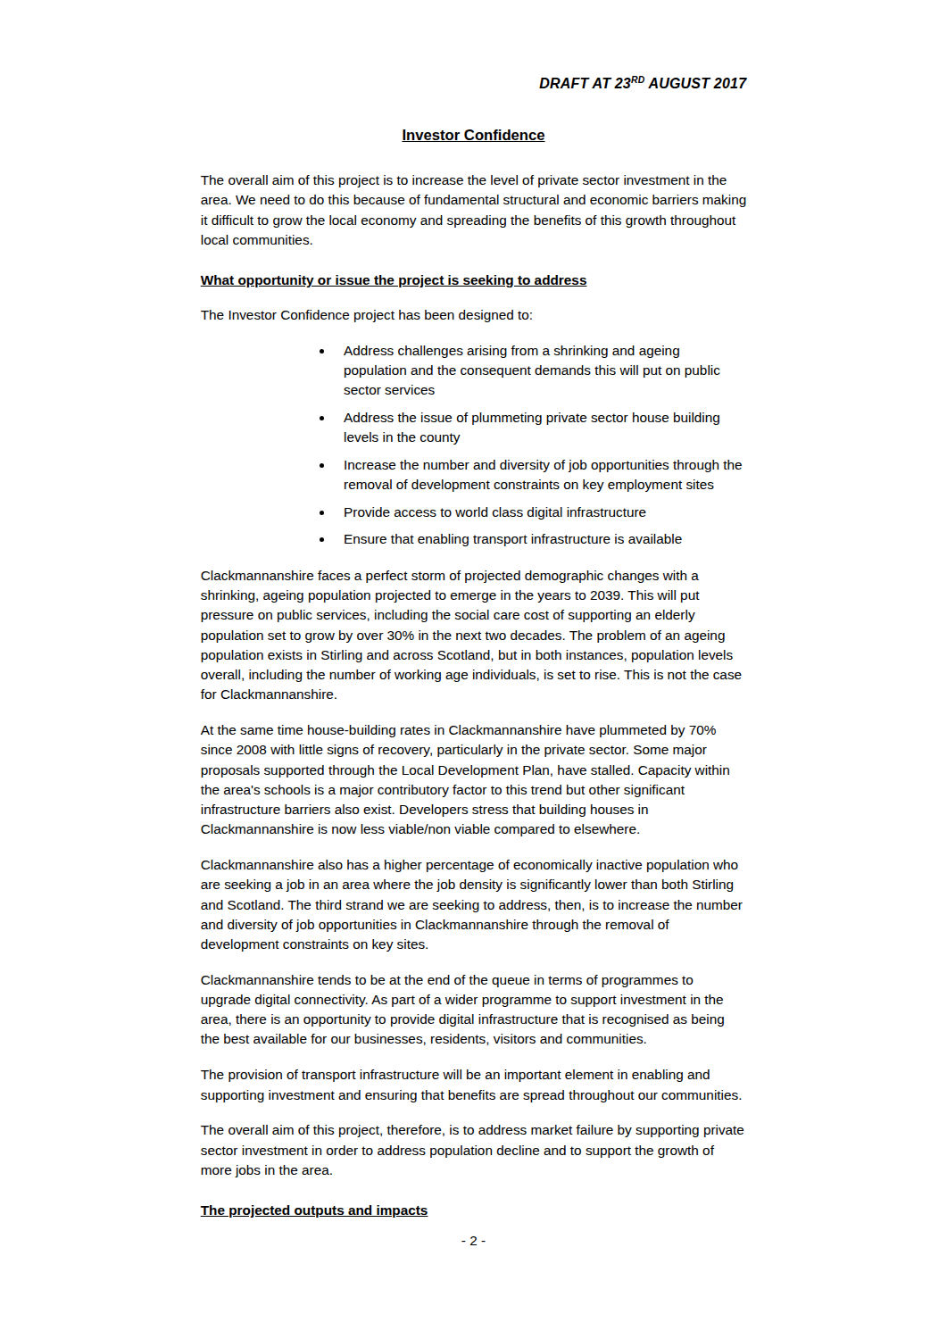DRAFT AT 23RD AUGUST 2017
Investor Confidence
The overall aim of this project is to increase the level of private sector investment in the area. We need to do this because of fundamental structural and economic barriers making it difficult to grow the local economy and spreading the benefits of this growth throughout local communities.
What opportunity or issue the project is seeking to address
The Investor Confidence project has been designed to:
Address challenges arising from a shrinking and ageing population and the consequent demands this will put on public sector services
Address the issue of plummeting private sector house building levels in the county
Increase the number and diversity of job opportunities through the removal of development constraints on key employment sites
Provide access to world class digital infrastructure
Ensure that enabling transport infrastructure is available
Clackmannanshire faces a perfect storm of projected demographic changes with a shrinking, ageing population projected to emerge in the years to 2039. This will put pressure on public services, including the social care cost of supporting an elderly population set to grow by over 30% in the next two decades. The problem of an ageing population exists in Stirling and across Scotland, but in both instances, population levels overall, including the number of working age individuals, is set to rise. This is not the case for Clackmannanshire.
At the same time house-building rates in Clackmannanshire have plummeted by 70% since 2008 with little signs of recovery, particularly in the private sector. Some major proposals supported through the Local Development Plan, have stalled. Capacity within the area's schools is a major contributory factor to this trend but other significant infrastructure barriers also exist. Developers stress that building houses in Clackmannanshire is now less viable/non viable compared to elsewhere.
Clackmannanshire also has a higher percentage of economically inactive population who are seeking a job in an area where the job density is significantly lower than both Stirling and Scotland. The third strand we are seeking to address, then, is to increase the number and diversity of job opportunities in Clackmannanshire through the removal of development constraints on key sites.
Clackmannanshire tends to be at the end of the queue in terms of programmes to upgrade digital connectivity. As part of a wider programme to support investment in the area, there is an opportunity to provide digital infrastructure that is recognised as being the best available for our businesses, residents, visitors and communities.
The provision of transport infrastructure will be an important element in enabling and supporting investment and ensuring that benefits are spread throughout our communities.
The overall aim of this project, therefore, is to address market failure by supporting private sector investment in order to address population decline and to support the growth of more jobs in the area.
The projected outputs and impacts
- 2 -